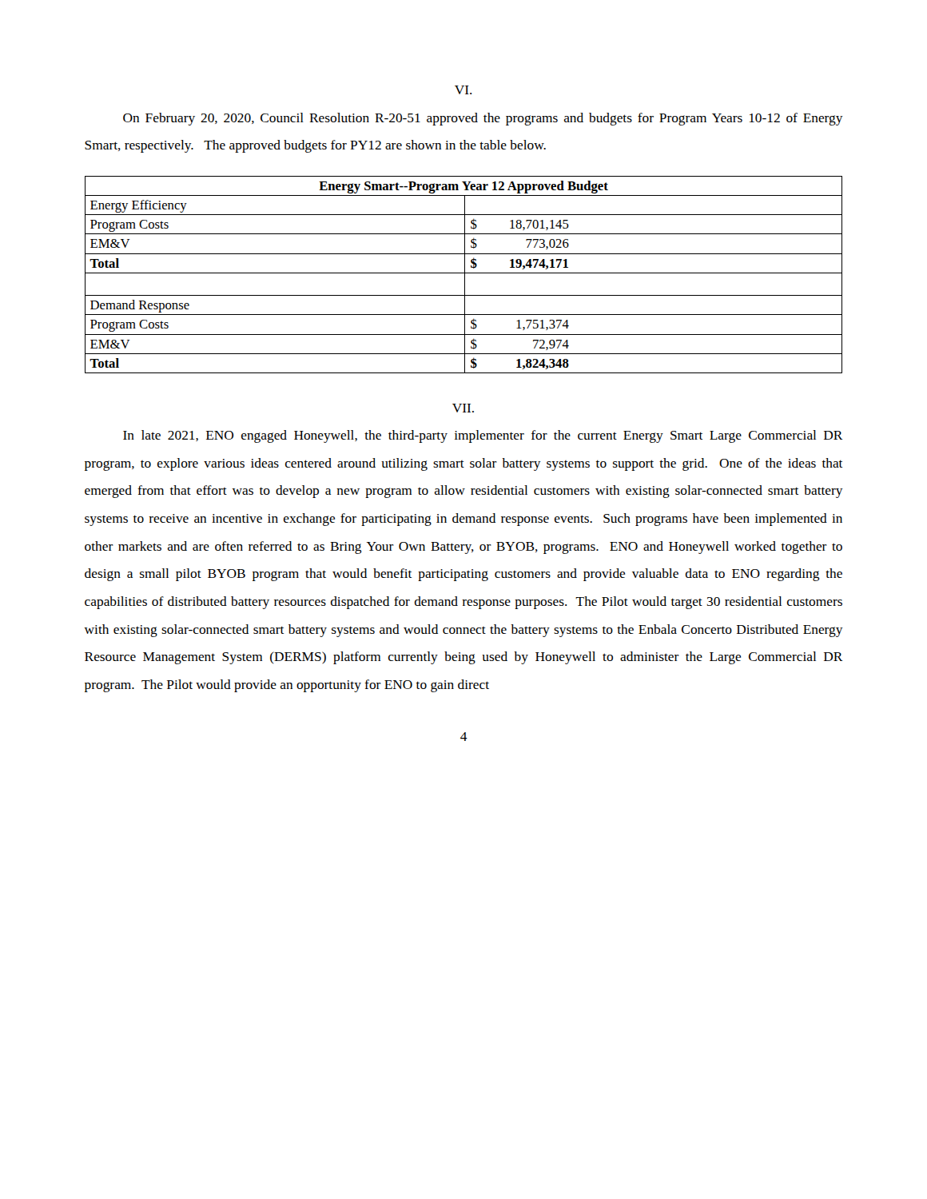VI.
On February 20, 2020, Council Resolution R-20-51 approved the programs and budgets for Program Years 10-12 of Energy Smart, respectively. The approved budgets for PY12 are shown in the table below.
| Energy Smart--Program Year 12 Approved Budget |
| --- |
| Energy Efficiency | |
| Program Costs | $ 18,701,145 |
| EM&V | $ 773,026 |
| Total | $ 19,474,171 |
| Demand Response | |
| Program Costs | $ 1,751,374 |
| EM&V | $ 72,974 |
| Total | $ 1,824,348 |
VII.
In late 2021, ENO engaged Honeywell, the third-party implementer for the current Energy Smart Large Commercial DR program, to explore various ideas centered around utilizing smart solar battery systems to support the grid. One of the ideas that emerged from that effort was to develop a new program to allow residential customers with existing solar-connected smart battery systems to receive an incentive in exchange for participating in demand response events. Such programs have been implemented in other markets and are often referred to as Bring Your Own Battery, or BYOB, programs. ENO and Honeywell worked together to design a small pilot BYOB program that would benefit participating customers and provide valuable data to ENO regarding the capabilities of distributed battery resources dispatched for demand response purposes. The Pilot would target 30 residential customers with existing solar-connected smart battery systems and would connect the battery systems to the Enbala Concerto Distributed Energy Resource Management System (DERMS) platform currently being used by Honeywell to administer the Large Commercial DR program. The Pilot would provide an opportunity for ENO to gain direct
4